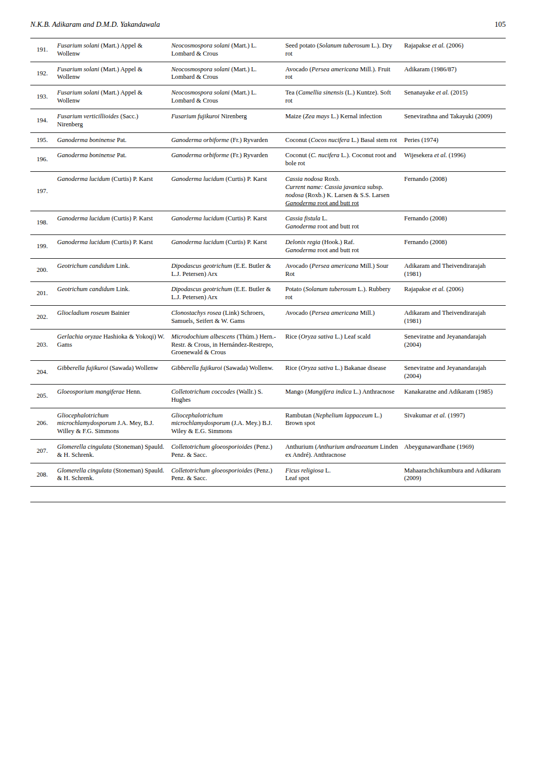N.K.B. Adikaram and D.M.D. Yakandawala 105
| 191. | Fusarium solani (Mart.) Appel & Wollenw | Neocosmospora solani (Mart.) L. Lombard & Crous | Seed potato ( Solanum tuberosum L.). Dry rot | Rajapakse et al. (2006) |
| 192. | Fusarium solani (Mart.) Appel & Wollenw | Neocosmospora solani (Mart.) L. Lombard & Crous | Avocado ( Persea americana Mill.). Fruit rot | Adikaram (1986/87) |
| 193. | Fusarium solani (Mart.) Appel & Wollenw | Neocosmospora solani (Mart.) L. Lombard & Crous | Tea ( Camellia sinensis (L.) Kuntze). Soft rot | Senanayake et al. (2015) |
| 194. | Fusarium verticillioides (Sacc.) Nirenberg | Fusarium fujikuroi Nirenberg | Maize ( Zea mays L.) Kernal infection | Senevirathna and Takayuki (2009) |
| 195. | Ganoderma boninense Pat. | Ganoderma orbiforme (Fr.) Ryvarden | Coconut ( Cocos nucifera L.) Basal stem rot | Peries (1974) |
| 196. | Ganoderma boninense Pat. | Ganoderma orbiforme (Fr.) Ryvarden | Coconut ( C. nucifera L.). Coconut root and bole rot | Wijesekera et al. (1996) |
| 197. | Ganoderma lucidum (Curtis) P. Karst | Ganoderma lucidum (Curtis) P. Karst | Cassia nodosa Roxb. Current name: Cassia javanica subsp. nodosa (Roxb.) K. Larsen & S.S. Larsen Ganoderma root and butt rot | Fernando (2008) |
| 198. | Ganoderma lucidum (Curtis) P. Karst | Ganoderma lucidum (Curtis) P. Karst | Cassia fistula L. Ganoderma root and butt rot | Fernando (2008) |
| 199. | Ganoderma lucidum (Curtis) P. Karst | Ganoderma lucidum (Curtis) P. Karst | Delonix regia (Hook.) Raf. Ganoderma root and butt rot | Fernando (2008) |
| 200. | Geotrichum candidum Link. | Dipodascus geotrichum (E.E. Butler & L.J. Petersen) Arx | Avocado ( Persea americana Mill.) Sour Rot | Adikaram and Theivendirarajah (1981) |
| 201. | Geotrichum candidum Link. | Dipodascus geotrichum (E.E. Butler & L.J. Petersen) Arx | Potato ( Solanum tuberosum L.). Rubbery rot | Rajapakse et al. (2006) |
| 202. | Gliocladium roseum Bainier | Clonostachys rosea (Link) Schroers, Samuels, Seifert & W. Gams | Avocado ( Persea americana Mill.) | Adikaram and Theivendirarajah (1981) |
| 203. | Gerlachia oryzae Hashioka & Yokoqi) W. Gams | Microdochium albescens (Thüm.) Hern.-Restr. & Crous, in Hernández-Restrepo, Groenewald & Crous | Rice ( Oryza sativa L.) Leaf scald | Seneviratne and Jeyanandarajah (2004) |
| 204. | Gibberella fujikuroi (Sawada) Wollenw | Gibberella fujikuroi (Sawada) Wollenw. | Rice ( Oryza sativa L.) Bakanae disease | Seneviratne and Jeyanandarajah (2004) |
| 205. | Gloeosporium mangiferae Henn. | Colletotrichum coccodes (Wallr.) S. Hughes | Mango ( Mangifera indica L.) Anthracnose | Kanakaratne and Adikaram (1985) |
| 206. | Gliocephalotrichum microchlamydosporum J.A. Mey, B.J. Willey & F.G. Simmons | Gliocephalotrichum microchlamydosporum (J.A. Mey.) B.J. Wiley & E.G. Simmons | Rambutan ( Nephelium lappaceum L.) Brown spot | Sivakumar et al. (1997) |
| 207. | Glomerella cingulata (Stoneman) Spauld. & H. Schrenk. | Colletotrichum gloeosporioides (Penz.) Penz. & Sacc. | Anthurium ( Anthurium andraeanum Linden ex André). Anthracnose | Abeygunawardhane (1969) |
| 208. | Glomerella cingulata (Stoneman) Spauld. & H. Schrenk. | Colletotrichum gloeosporioides (Penz.) Penz. & Sacc. | Ficus religiosa L. Leaf spot | Mahaarachchikumbura and Adikaram (2009) |